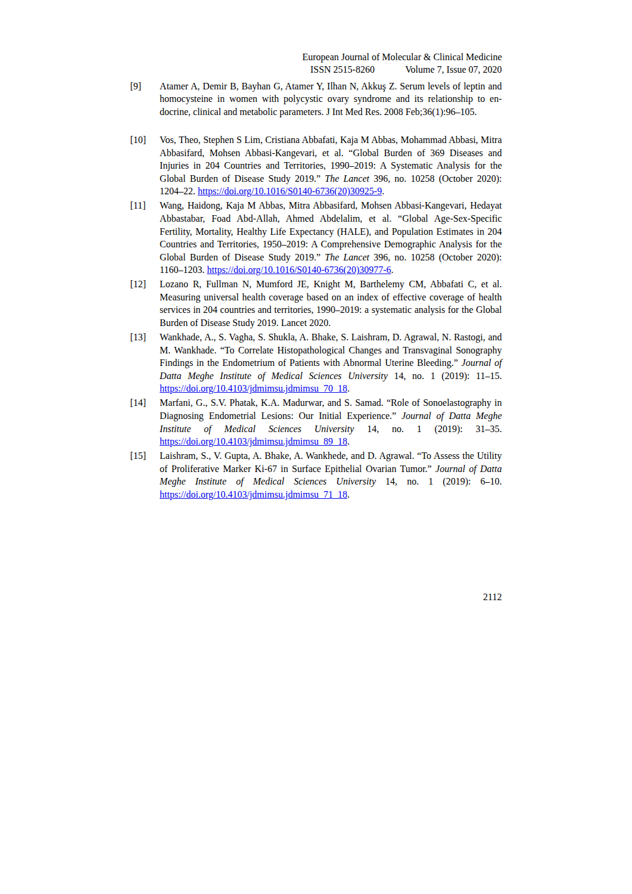European Journal of Molecular & Clinical Medicine ISSN 2515-8260Volume 7, Issue 07, 2020
[9] Atamer A, Demir B, Bayhan G, Atamer Y, Ilhan N, Akkuş Z. Serum levels of leptin and homocysteine in women with polycystic ovary syndrome and its relationship to endocrine, clinical and metabolic parameters. J Int Med Res. 2008 Feb;36(1):96–105.
[10] Vos, Theo, Stephen S Lim, Cristiana Abbafati, Kaja M Abbas, Mohammad Abbasi, Mitra Abbasifard, Mohsen Abbasi-Kangevari, et al. “Global Burden of 369 Diseases and Injuries in 204 Countries and Territories, 1990–2019: A Systematic Analysis for the Global Burden of Disease Study 2019.” The Lancet 396, no. 10258 (October 2020): 1204–22. https://doi.org/10.1016/S0140-6736(20)30925-9.
[11] Wang, Haidong, Kaja M Abbas, Mitra Abbasifard, Mohsen Abbasi-Kangevari, Hedayat Abbastabar, Foad Abd-Allah, Ahmed Abdelalim, et al. “Global Age-Sex-Specific Fertility, Mortality, Healthy Life Expectancy (HALE), and Population Estimates in 204 Countries and Territories, 1950–2019: A Comprehensive Demographic Analysis for the Global Burden of Disease Study 2019.” The Lancet 396, no. 10258 (October 2020): 1160–1203. https://doi.org/10.1016/S0140-6736(20)30977-6.
[12] Lozano R, Fullman N, Mumford JE, Knight M, Barthelemy CM, Abbafati C, et al. Measuring universal health coverage based on an index of effective coverage of health services in 204 countries and territories, 1990–2019: a systematic analysis for the Global Burden of Disease Study 2019. Lancet 2020.
[13] Wankhade, A., S. Vagha, S. Shukla, A. Bhake, S. Laishram, D. Agrawal, N. Rastogi, and M. Wankhade. “To Correlate Histopathological Changes and Transvaginal Sonography Findings in the Endometrium of Patients with Abnormal Uterine Bleeding.” Journal of Datta Meghe Institute of Medical Sciences University 14, no. 1 (2019): 11–15. https://doi.org/10.4103/jdmimsu.jdmimsu_70_18.
[14] Marfani, G., S.V. Phatak, K.A. Madurwar, and S. Samad. “Role of Sonoelastography in Diagnosing Endometrial Lesions: Our Initial Experience.” Journal of Datta Meghe Institute of Medical Sciences University 14, no. 1 (2019): 31–35. https://doi.org/10.4103/jdmimsu.jdmimsu_89_18.
[15] Laishram, S., V. Gupta, A. Bhake, A. Wankhede, and D. Agrawal. “To Assess the Utility of Proliferative Marker Ki-67 in Surface Epithelial Ovarian Tumor.” Journal of Datta Meghe Institute of Medical Sciences University 14, no. 1 (2019): 6–10. https://doi.org/10.4103/jdmimsu.jdmimsu_71_18.
2112